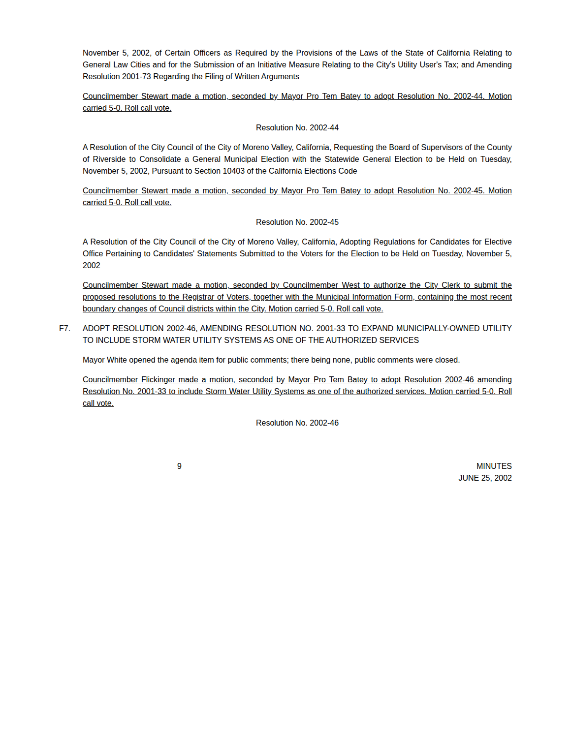November 5, 2002, of Certain Officers as Required by the Provisions of the Laws of the State of California Relating to General Law Cities and for the Submission of an Initiative Measure Relating to the City's Utility User's Tax; and Amending Resolution 2001-73 Regarding the Filing of Written Arguments
Councilmember Stewart made a motion, seconded by Mayor Pro Tem Batey to adopt Resolution No. 2002-44. Motion carried 5-0. Roll call vote.
Resolution No. 2002-44
A Resolution of the City Council of the City of Moreno Valley, California, Requesting the Board of Supervisors of the County of Riverside to Consolidate a General Municipal Election with the Statewide General Election to be Held on Tuesday, November 5, 2002, Pursuant to Section 10403 of the California Elections Code
Councilmember Stewart made a motion, seconded by Mayor Pro Tem Batey to adopt Resolution No. 2002-45. Motion carried 5-0. Roll call vote.
Resolution No. 2002-45
A Resolution of the City Council of the City of Moreno Valley, California, Adopting Regulations for Candidates for Elective Office Pertaining to Candidates' Statements Submitted to the Voters for the Election to be Held on Tuesday, November 5, 2002
Councilmember Stewart made a motion, seconded by Councilmember West to authorize the City Clerk to submit the proposed resolutions to the Registrar of Voters, together with the Municipal Information Form, containing the most recent boundary changes of Council districts within the City. Motion carried 5-0. Roll call vote.
F7.
ADOPT RESOLUTION 2002-46, AMENDING RESOLUTION NO. 2001-33 TO EXPAND MUNICIPALLY-OWNED UTILITY TO INCLUDE STORM WATER UTILITY SYSTEMS AS ONE OF THE AUTHORIZED SERVICES
Mayor White opened the agenda item for public comments; there being none, public comments were closed.
Councilmember Flickinger made a motion, seconded by Mayor Pro Tem Batey to adopt Resolution 2002-46 amending Resolution No. 2001-33 to include Storm Water Utility Systems as one of the authorized services. Motion carried 5-0. Roll call vote.
Resolution No. 2002-46
9
MINUTES
JUNE 25, 2002